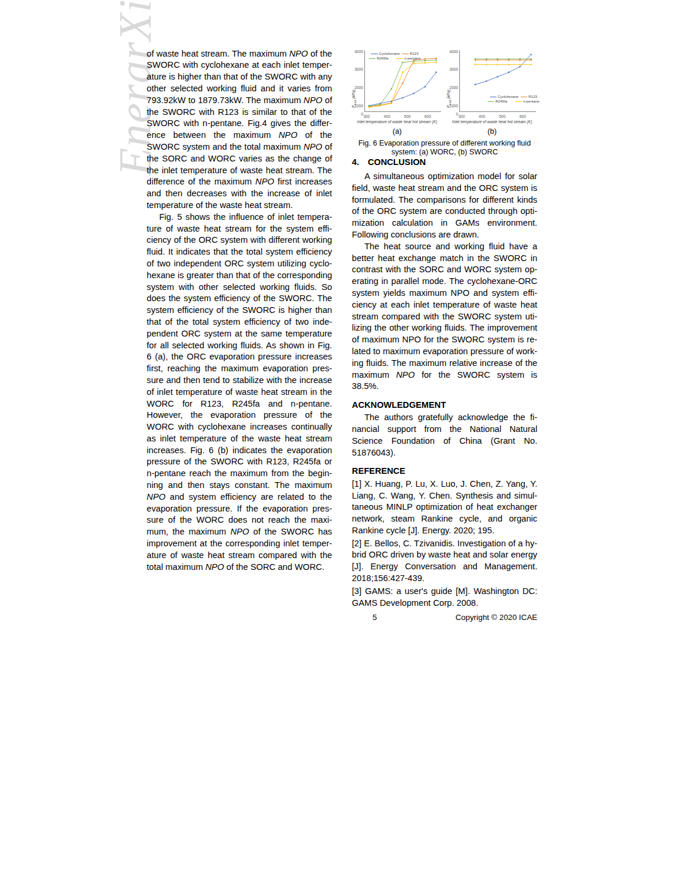EnerarXiv preprint
of waste heat stream. The maximum NPO of the SWORC with cyclohexane at each inlet temperature is higher than that of the SWORC with any other selected working fluid and it varies from 793.92kW to 1879.73kW. The maximum NPO of the SWORC with R123 is similar to that of the SWORC with n-pentane. Fig.4 gives the difference between the maximum NPO of the SWORC system and the total maximum NPO of the SORC and WORC varies as the change of the inlet temperature of waste heat stream. The difference of the maximum NPO first increases and then decreases with the increase of inlet temperature of the waste heat stream.
Fig. 5 shows the influence of inlet temperature of waste heat stream for the system efficiency of the ORC system with different working fluid. It indicates that the total system efficiency of two independent ORC system utilizing cyclohexane is greater than that of the corresponding system with other selected working fluids. So does the system efficiency of the SWORC. The system efficiency of the SWORC is higher than that of the total system efficiency of two independent ORC system at the same temperature for all selected working fluids. As shown in Fig. 6 (a), the ORC evaporation pressure increases first, reaching the maximum evaporation pressure and then tend to stabilize with the increase of inlet temperature of waste heat stream in the WORC for R123, R245fa and n-pentane. However, the evaporation pressure of the WORC with cyclohexane increases continually as inlet temperature of the waste heat stream increases. Fig. 6 (b) indicates the evaporation pressure of the SWORC with R123, R245fa or n-pentane reach the maximum from the beginning and then stays constant. The maximum NPO and system efficiency are related to the evaporation pressure. If the evaporation pressure of the WORC does not reach the maximum, the maximum NPO of the SWORC has improvement at the corresponding inlet temperature of waste heat stream compared with the total maximum NPO of the SORC and WORC.
4000
3000
2000
1000
0
Peva (kPa)
300
400
500
600
Inlet temperature of waste heat hot stream (K)
Cyclohexane R123
R245fa n-pentane
4000
3000
2000
1000
0
Peva (kPa)
300
400
500
600
Inlet temperature of waste heat hot stream (K)
Cyclohexane R123
R245fa n-pentane
(a)
(b)
Fig. 6 Evaporation pressure of different working fluid system: (a) WORC, (b) SWORC
4. CONCLUSION
A simultaneous optimization model for solar field, waste heat stream and the ORC system is formulated. The comparisons for different kinds of the ORC system are conducted through optimization calculation in GAMs environment. Following conclusions are drawn.
The heat source and working fluid have a better heat exchange match in the SWORC in contrast with the SORC and WORC system operating in parallel mode. The cyclohexane-ORC system yields maximum NPO and system efficiency at each inlet temperature of waste heat stream compared with the SWORC system utilizing the other working fluids. The improvement of maximum NPO for the SWORC system is related to maximum evaporation pressure of working fluids. The maximum relative increase of the maximum NPO for the SWORC system is 38.5%.
ACKNOWLEDGEMENT
The authors gratefully acknowledge the financial support from the National Natural Science Foundation of China (Grant No. 51876043).
REFERENCE
[1] X. Huang, P. Lu, X. Luo, J. Chen, Z. Yang, Y. Liang, C. Wang, Y. Chen. Synthesis and simultaneous MINLP optimization of heat exchanger network, steam Rankine cycle, and organic Rankine cycle [J]. Energy. 2020; 195.
[2] E. Bellos, C. Tzivanidis. Investigation of a hybrid ORC driven by waste heat and solar energy [J]. Energy Conversation and Management. 2018;156:427-439.
[3] GAMS: a user's guide [M]. Washington DC: GAMS Development Corp. 2008.
5 Copyright © 2020 ICAE